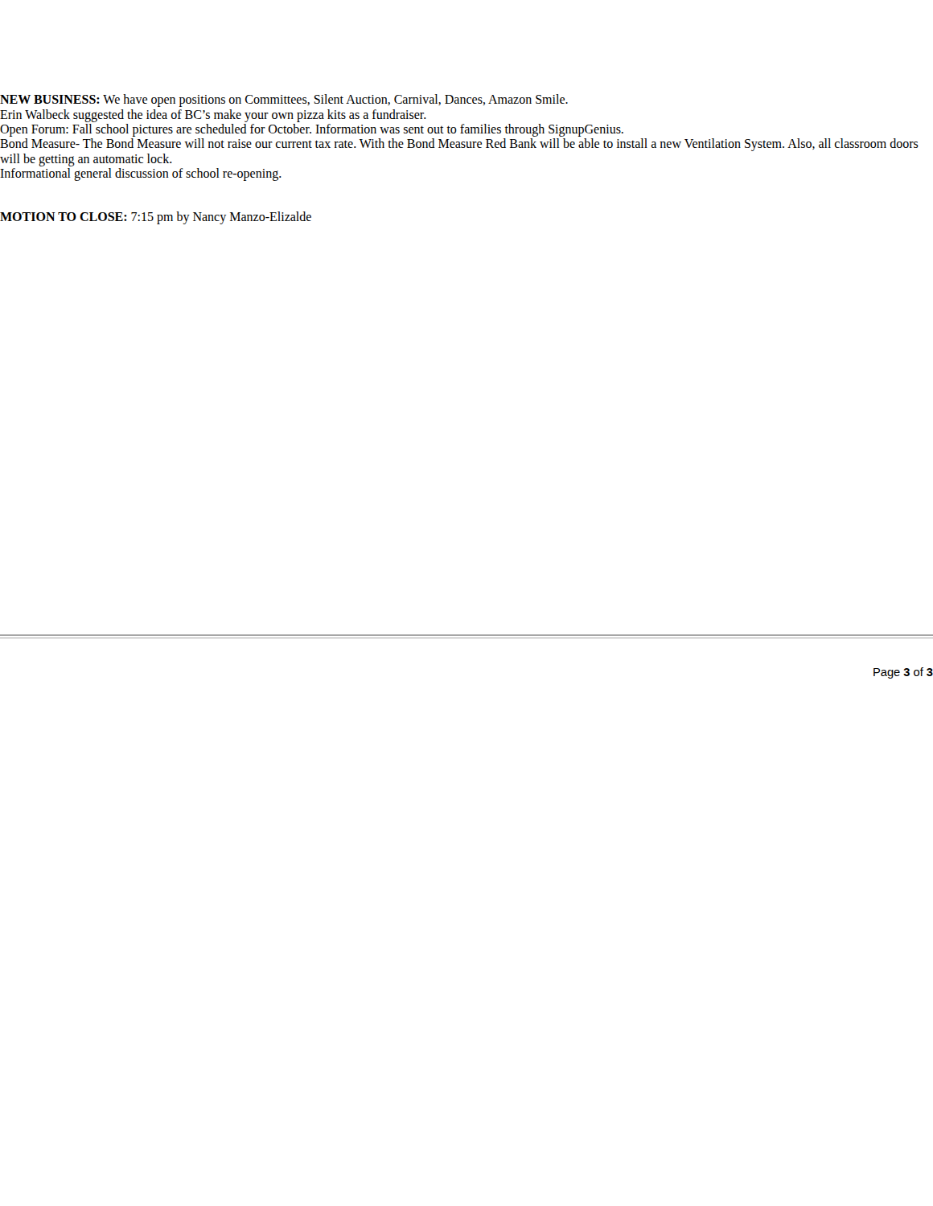NEW BUSINESS: We have open positions on Committees, Silent Auction, Carnival, Dances, Amazon Smile.
Erin Walbeck suggested the idea of BC’s make your own pizza kits as a fundraiser.
Open Forum: Fall school pictures are scheduled for October. Information was sent out to families through SignupGenius.
Bond Measure- The Bond Measure will not raise our current tax rate. With the Bond Measure Red Bank will be able to install a new Ventilation System. Also, all classroom doors will be getting an automatic lock.
Informational general discussion of school re-opening.
MOTION TO CLOSE: 7:15 pm by Nancy Manzo-Elizalde
Page 3 of 3